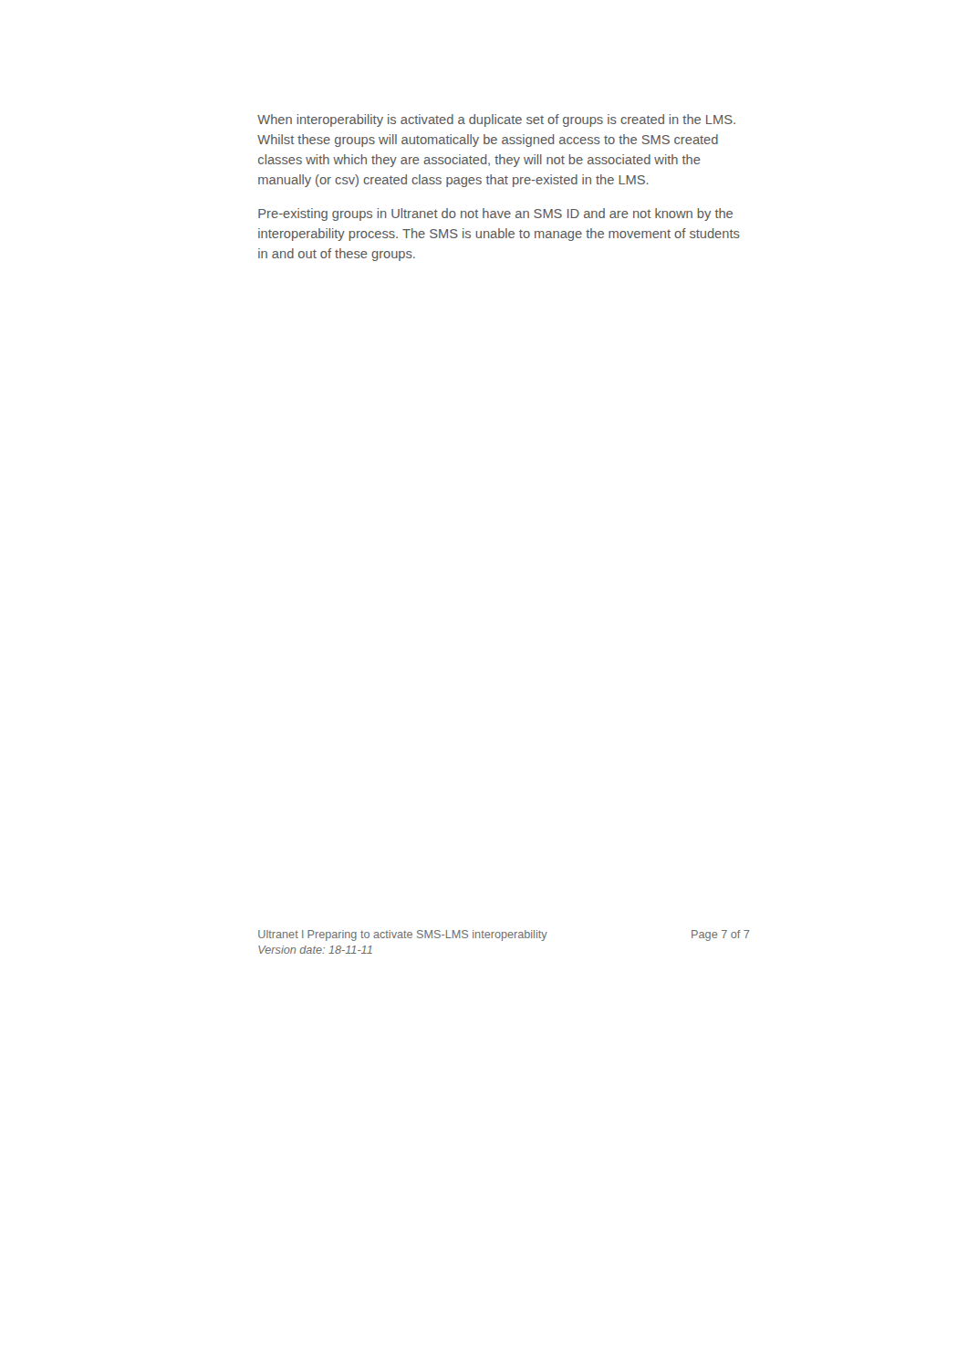When interoperability is activated a duplicate set of groups is created in the LMS. Whilst these groups will automatically be assigned access to the SMS created classes with which they are associated, they will not be associated with the manually (or csv) created class pages that pre-existed in the LMS.
Pre-existing groups in Ultranet do not have an SMS ID and are not known by the interoperability process. The SMS is unable to manage the movement of students in and out of these groups.
Ultranet l Preparing to activate SMS-LMS interoperability
Version date: 18-11-11
Page 7 of 7